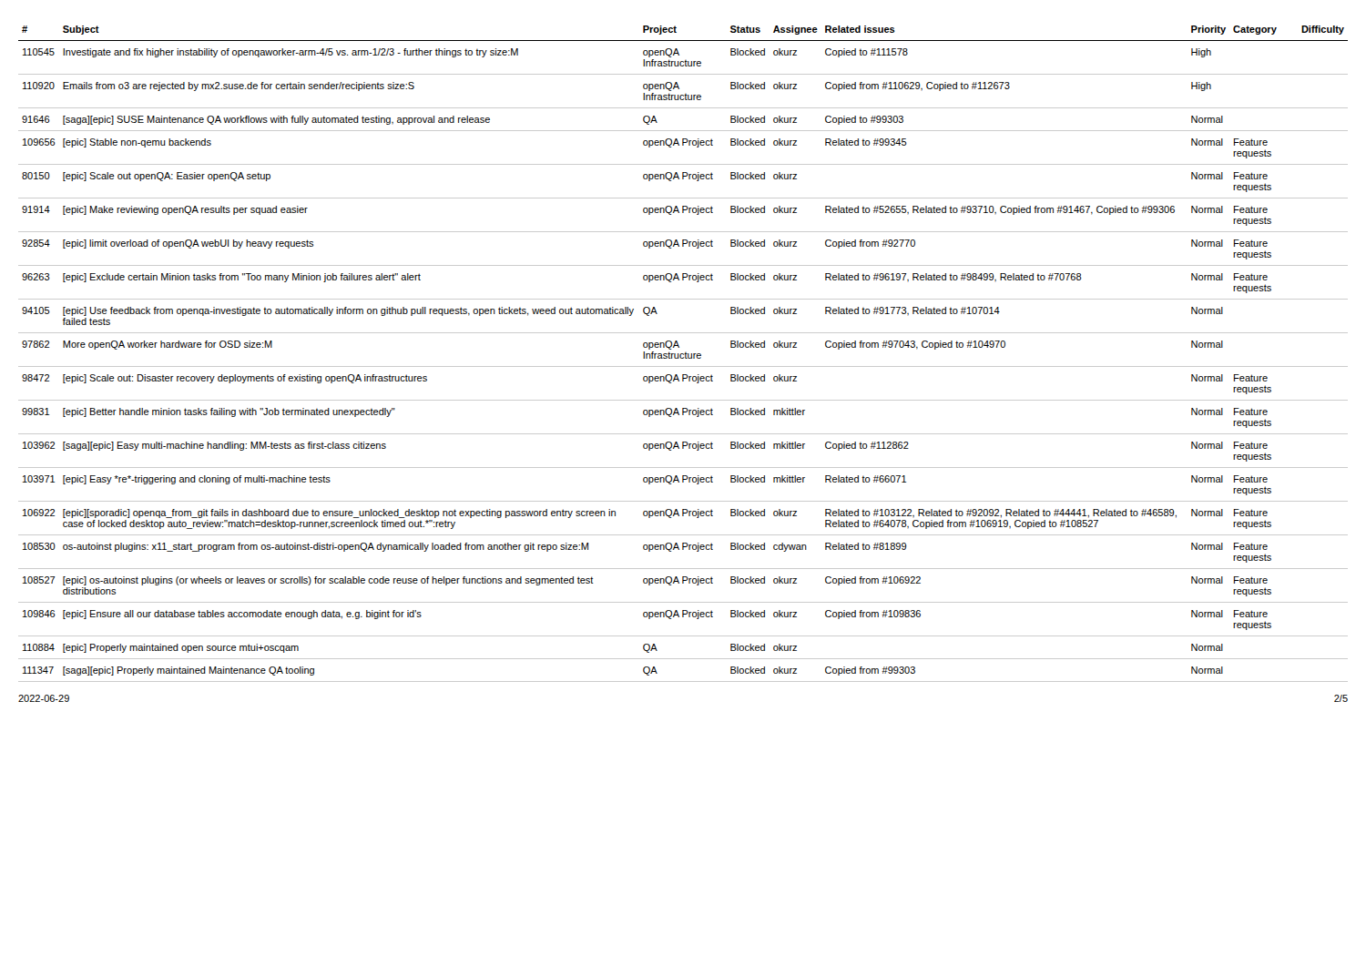| # | Subject | Project | Status | Assignee | Related issues | Priority | Category | Difficulty |
| --- | --- | --- | --- | --- | --- | --- | --- | --- |
| 110545 | Investigate and fix higher instability of openqaworker-arm-4/5 vs. arm-1/2/3 - further things to try size:M | openQA Infrastructure | Blocked | okurz | Copied to #111578 | High | | |
| 110920 | Emails from o3 are rejected by mx2.suse.de for certain sender/recipients size:S | openQA Infrastructure | Blocked | okurz | Copied from #110629, Copied to #112673 | High | | |
| 91646 | [saga][epic] SUSE Maintenance QA workflows with fully automated testing, approval and release | QA | Blocked | okurz | Copied to #99303 | Normal | | |
| 109656 | [epic] Stable non-qemu backends | openQA Project | Blocked | okurz | Related to #99345 | Normal | Feature requests | |
| 80150 | [epic] Scale out openQA: Easier openQA setup | openQA Project | Blocked | okurz | | Normal | Feature requests | |
| 91914 | [epic] Make reviewing openQA results per squad easier | openQA Project | Blocked | okurz | Related to #52655, Related to #93710, Copied from #91467, Copied to #99306 | Normal | Feature requests | |
| 92854 | [epic] limit overload of openQA webUI by heavy requests | openQA Project | Blocked | okurz | Copied from #92770 | Normal | Feature requests | |
| 96263 | [epic] Exclude certain Minion tasks from "Too many Minion job failures alert" alert | openQA Project | Blocked | okurz | Related to #96197, Related to #98499, Related to #70768 | Normal | Feature requests | |
| 94105 | [epic] Use feedback from openqa-investigate to automatically inform on github pull requests, open tickets, weed out automatically failed tests | QA | Blocked | okurz | Related to #91773, Related to #107014 | Normal | | |
| 97862 | More openQA worker hardware for OSD size:M | openQA Infrastructure | Blocked | okurz | Copied from #97043, Copied to #104970 | Normal | | |
| 98472 | [epic] Scale out: Disaster recovery deployments of existing openQA infrastructures | openQA Project | Blocked | okurz | | Normal | Feature requests | |
| 99831 | [epic] Better handle minion tasks failing with "Job terminated unexpectedly" | openQA Project | Blocked | mkittler | | Normal | Feature requests | |
| 103962 | [saga][epic] Easy multi-machine handling: MM-tests as first-class citizens | openQA Project | Blocked | mkittler | Copied to #112862 | Normal | Feature requests | |
| 103971 | [epic] Easy *re*-triggering and cloning of multi-machine tests | openQA Project | Blocked | mkittler | Related to #66071 | Normal | Feature requests | |
| 106922 | [epic][sporadic] openqa_from_git fails in dashboard due to ensure_unlocked_desktop not expecting password entry screen in case of locked desktop auto_review:"match=desktop-runner,screenlock timed out.*":retry | openQA Project | Blocked | okurz | Related to #103122, Related to #92092, Related to #44441, Related to #46589, Related to #64078, Copied from #106919, Copied to #108527 | Normal | Feature requests | |
| 108530 | os-autoinst plugins: x11_start_program from os-autoinst-distri-openQA dynamically loaded from another git repo size:M | openQA Project | Blocked | cdywan | Related to #81899 | Normal | Feature requests | |
| 108527 | [epic] os-autoinst plugins (or wheels or leaves or scrolls) for scalable code reuse of helper functions and segmented test distributions | openQA Project | Blocked | okurz | Copied from #106922 | Normal | Feature requests | |
| 109846 | [epic] Ensure all our database tables accomodate enough data, e.g. bigint for id's | openQA Project | Blocked | okurz | Copied from #109836 | Normal | Feature requests | |
| 110884 | [epic] Properly maintained open source mtui+oscqam | QA | Blocked | okurz | | Normal | | |
| 111347 | [saga][epic] Properly maintained Maintenance QA tooling | QA | Blocked | okurz | Copied from #99303 | Normal | | |
2022-06-29 2/5